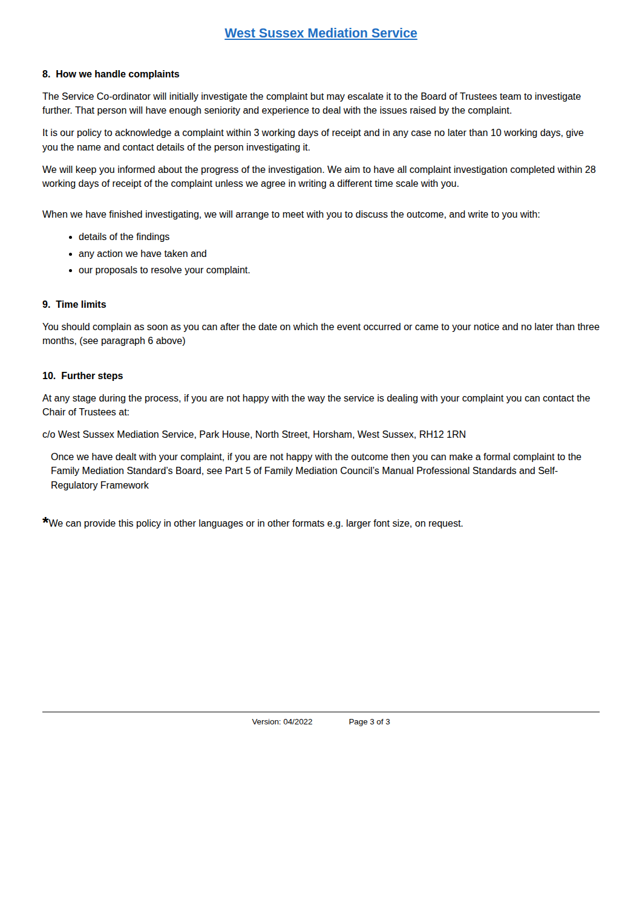West Sussex Mediation Service
8. How we handle complaints
The Service Co-ordinator will initially investigate the complaint but may escalate it to the Board of Trustees team to investigate further. That person will have enough seniority and experience to deal with the issues raised by the complaint.
It is our policy to acknowledge a complaint within 3 working days of receipt and in any case no later than 10 working days, give you the name and contact details of the person investigating it.
We will keep you informed about the progress of the investigation. We aim to have all complaint investigation completed within 28 working days of receipt of the complaint unless we agree in writing a different time scale with you.
When we have finished investigating, we will arrange to meet with you to discuss the outcome, and write to you with:
details of the findings
any action we have taken and
our proposals to resolve your complaint.
9. Time limits
You should complain as soon as you can after the date on which the event occurred or came to your notice and no later than three months, (see paragraph 6 above)
10. Further steps
At any stage during the process, if you are not happy with the way the service is dealing with your complaint you can contact the Chair of Trustees at:
c/o West Sussex Mediation Service, Park House, North Street, Horsham, West Sussex, RH12 1RN
Once we have dealt with your complaint, if you are not happy with the outcome then you can make a formal complaint to the Family Mediation Standard’s Board, see Part 5 of Family Mediation Council’s Manual Professional Standards and Self-Regulatory Framework
*We can provide this policy in other languages or in other formats e.g. larger font size, on request.
Version: 04/2022 Page 3 of 3